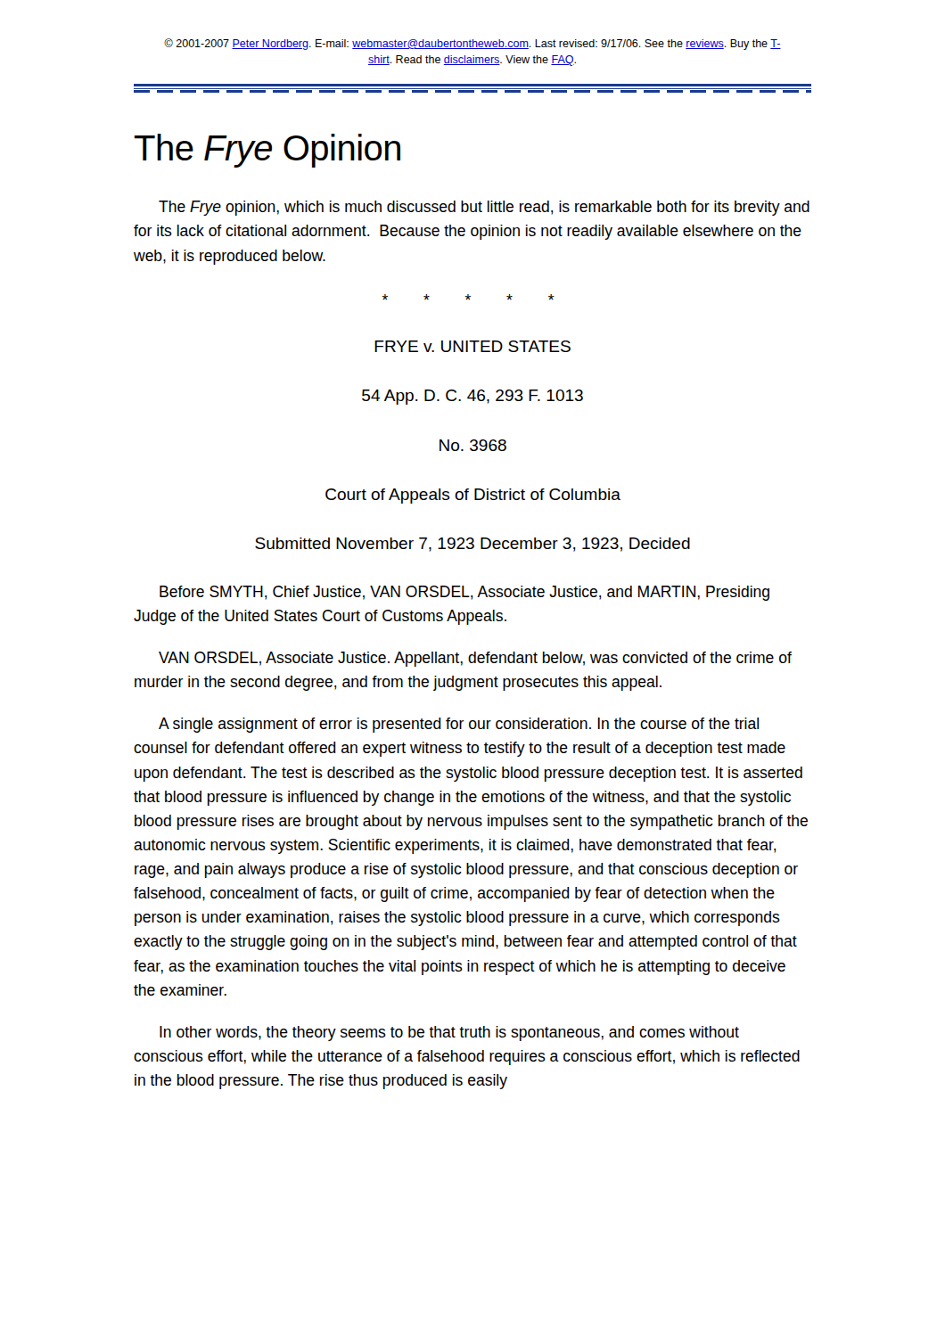© 2001-2007 Peter Nordberg. E-mail: webmaster@daubertontheweb.com. Last revised: 9/17/06. See the reviews. Buy the T-shirt. Read the disclaimers. View the FAQ.
The Frye Opinion
The Frye opinion, which is much discussed but little read, is remarkable both for its brevity and for its lack of citational adornment. Because the opinion is not readily available elsewhere on the web, it is reproduced below.
* * * * *
FRYE v. UNITED STATES
54 App. D. C. 46, 293 F. 1013
No. 3968
Court of Appeals of District of Columbia
Submitted November 7, 1923 December 3, 1923, Decided
Before SMYTH, Chief Justice, VAN ORSDEL, Associate Justice, and MARTIN, Presiding Judge of the United States Court of Customs Appeals.
VAN ORSDEL, Associate Justice. Appellant, defendant below, was convicted of the crime of murder in the second degree, and from the judgment prosecutes this appeal.
A single assignment of error is presented for our consideration. In the course of the trial counsel for defendant offered an expert witness to testify to the result of a deception test made upon defendant. The test is described as the systolic blood pressure deception test. It is asserted that blood pressure is influenced by change in the emotions of the witness, and that the systolic blood pressure rises are brought about by nervous impulses sent to the sympathetic branch of the autonomic nervous system. Scientific experiments, it is claimed, have demonstrated that fear, rage, and pain always produce a rise of systolic blood pressure, and that conscious deception or falsehood, concealment of facts, or guilt of crime, accompanied by fear of detection when the person is under examination, raises the systolic blood pressure in a curve, which corresponds exactly to the struggle going on in the subject's mind, between fear and attempted control of that fear, as the examination touches the vital points in respect of which he is attempting to deceive the examiner.
In other words, the theory seems to be that truth is spontaneous, and comes without conscious effort, while the utterance of a falsehood requires a conscious effort, which is reflected in the blood pressure. The rise thus produced is easily